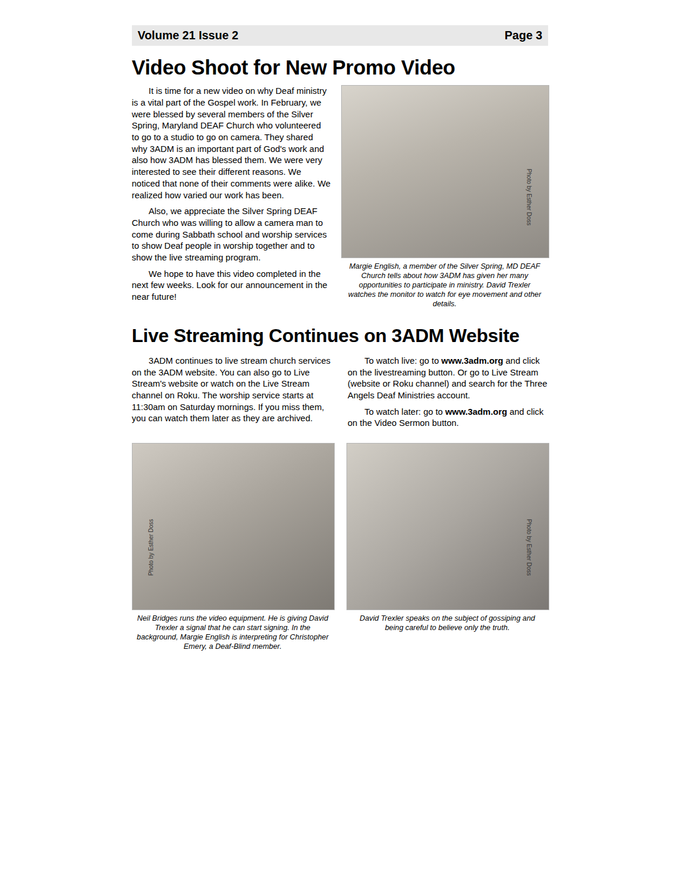Volume 21 Issue 2 Page 3
Video Shoot for New Promo Video
It is time for a new video on why Deaf ministry is a vital part of the Gospel work. In February, we were blessed by several members of the Silver Spring, Maryland DEAF Church who volunteered to go to a studio to go on camera. They shared why 3ADM is an important part of God's work and also how 3ADM has blessed them. We were very interested to see their different reasons. We noticed that none of their comments were alike. We realized how varied our work has been.
Also, we appreciate the Silver Spring DEAF Church who was willing to allow a camera man to come during Sabbath school and worship services to show Deaf people in worship together and to show the live streaming program.
We hope to have this video completed in the next few weeks. Look for our announcement in the near future!
Photo by Esther Doss
Margie English, a member of the Silver Spring, MD DEAF Church tells about how 3ADM has given her many opportunities to participate in ministry. David Trexler watches the monitor to watch for eye movement and other details.
Live Streaming Continues on 3ADM Website
3ADM continues to live stream church services on the 3ADM website. You can also go to Live Stream's website or watch on the Live Stream channel on Roku. The worship service starts at 11:30am on Saturday mornings. If you miss them, you can watch them later as they are archived.
To watch live: go to www.3adm.org and click on the livestreaming button. Or go to Live Stream (website or Roku channel) and search for the Three Angels Deaf Ministries account.
To watch later: go to www.3adm.org and click on the Video Sermon button.
Photo by Esther Doss
Neil Bridges runs the video equipment. He is giving David Trexler a signal that he can start signing. In the background, Margie English is interpreting for Christopher Emery, a Deaf-Blind member.
Photo by Esther Doss
David Trexler speaks on the subject of gossiping and being careful to believe only the truth.